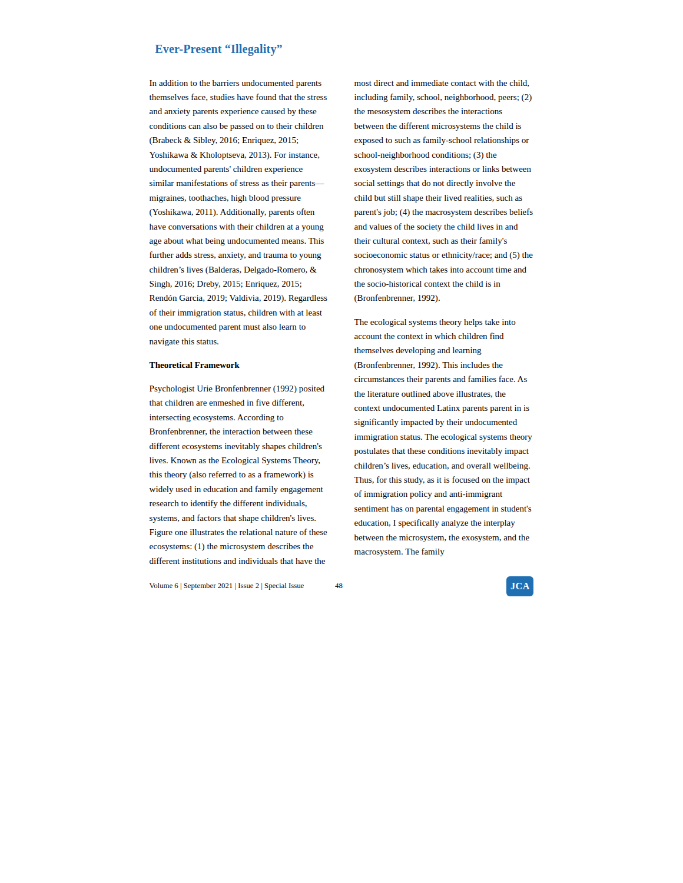Ever-Present “Illegality”
In addition to the barriers undocumented parents themselves face, studies have found that the stress and anxiety parents experience caused by these conditions can also be passed on to their children (Brabeck & Sibley, 2016; Enriquez, 2015; Yoshikawa & Kholoptseva, 2013). For instance, undocumented parents' children experience similar manifestations of stress as their parents—migraines, toothaches, high blood pressure (Yoshikawa, 2011). Additionally, parents often have conversations with their children at a young age about what being undocumented means. This further adds stress, anxiety, and trauma to young children’s lives (Balderas, Delgado-Romero, & Singh, 2016; Dreby, 2015; Enriquez, 2015; Rendón Garcia, 2019; Valdivia, 2019). Regardless of their immigration status, children with at least one undocumented parent must also learn to navigate this status.
Theoretical Framework
Psychologist Urie Bronfenbrenner (1992) posited that children are enmeshed in five different, intersecting ecosystems. According to Bronfenbrenner, the interaction between these different ecosystems inevitably shapes children's lives. Known as the Ecological Systems Theory, this theory (also referred to as a framework) is widely used in education and family engagement research to identify the different individuals, systems, and factors that shape children's lives. Figure one illustrates the relational nature of these ecosystems: (1) the microsystem describes the different institutions and individuals that have the most direct and immediate contact with the child, including family, school, neighborhood, peers; (2) the mesosystem describes the interactions between the different microsystems the child is exposed to such as family-school relationships or school-neighborhood conditions; (3) the exosystem describes interactions or links between social settings that do not directly involve the child but still shape their lived realities, such as parent's job; (4) the macrosystem describes beliefs and values of the society the child lives in and their cultural context, such as their family's socioeconomic status or ethnicity/race; and (5) the chronosystem which takes into account time and the socio-historical context the child is in (Bronfenbrenner, 1992).
The ecological systems theory helps take into account the context in which children find themselves developing and learning (Bronfenbrenner, 1992). This includes the circumstances their parents and families face. As the literature outlined above illustrates, the context undocumented Latinx parents parent in is significantly impacted by their undocumented immigration status. The ecological systems theory postulates that these conditions inevitably impact children’s lives, education, and overall wellbeing. Thus, for this study, as it is focused on the impact of immigration policy and anti-immigrant sentiment has on parental engagement in student's education, I specifically analyze the interplay between the microsystem, the exosystem, and the macrosystem. The family
Volume 6 | September 2021 | Issue 2 | Special Issue
48
JCA